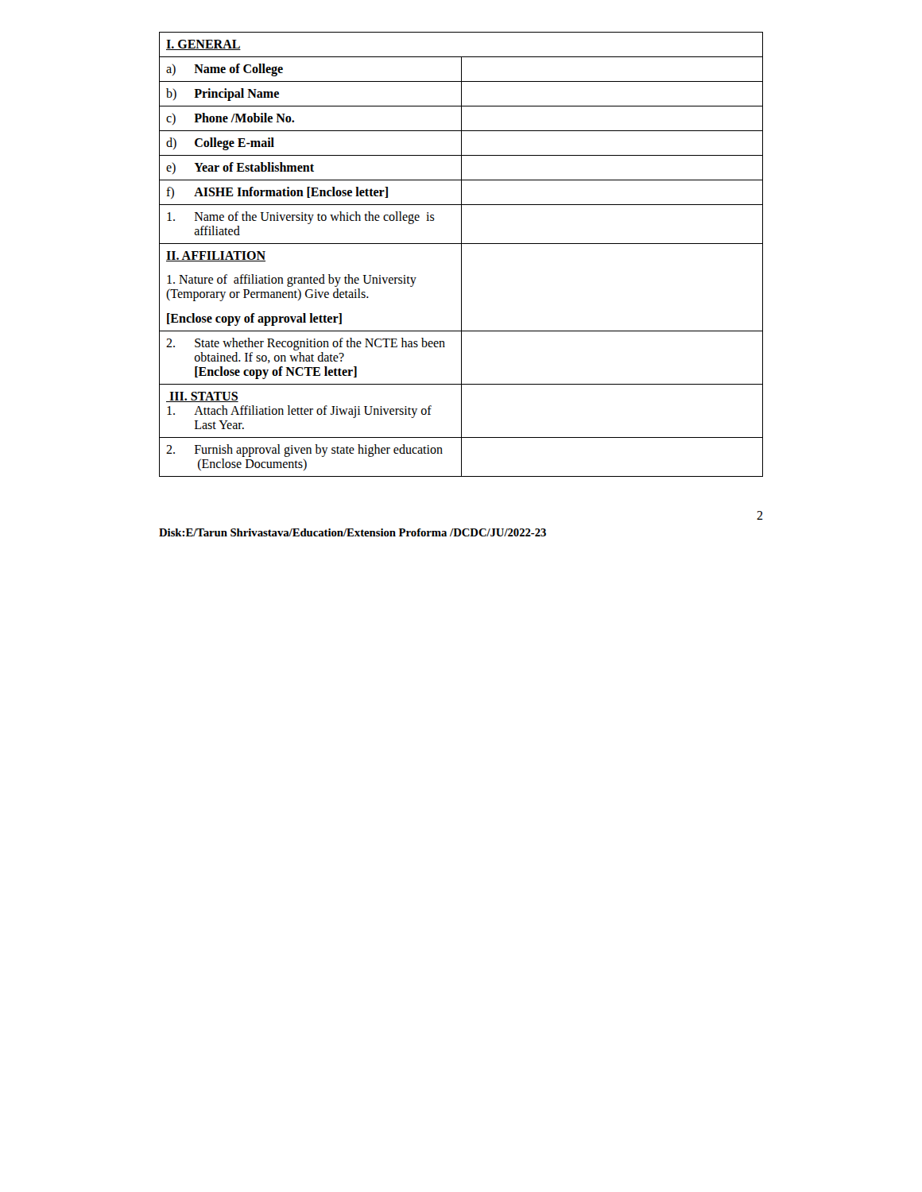| I. GENERAL |
| a) Name of College | |
| b) Principal Name | |
| c) Phone /Mobile No. | |
| d) College E-mail | |
| e) Year of Establishment | |
| f) AISHE Information [Enclose letter] | |
| 1. Name of the University to which the college is affiliated | |
| II. AFFILIATION | |
| 1. Nature of affiliation granted by the University (Temporary or Permanent) Give details. [Enclose copy of approval letter] |
| 2. State whether Recognition of the NCTE has been obtained. If so, on what date? [Enclose copy of NCTE letter] | |
| III. STATUS 1. Attach Affiliation letter of Jiwaji University of Last Year. | |
| 2. Furnish approval given by state higher education (Enclose Documents) | |
2
Disk:E/Tarun Shrivastava/Education/Extension Proforma /DCDC/JU/2022-23